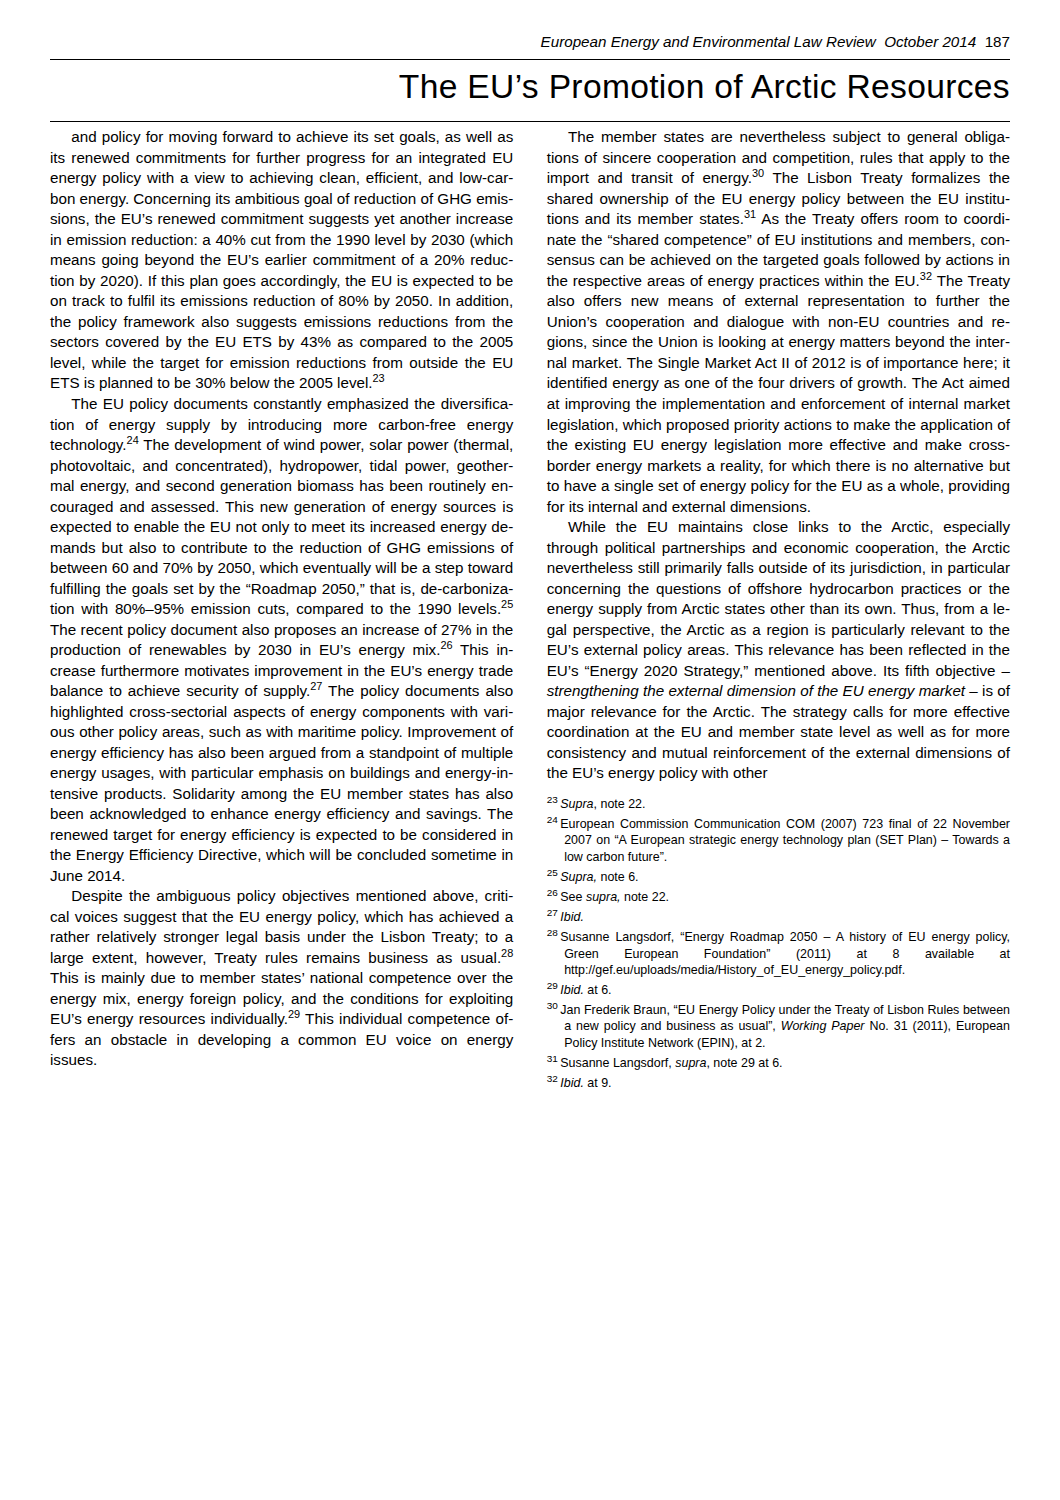European Energy and Environmental Law Review October 2014 187
The EU’s Promotion of Arctic Resources
and policy for moving forward to achieve its set goals, as well as its renewed commitments for further progress for an integrated EU energy policy with a view to achieving clean, efficient, and low-carbon energy. Concerning its ambitious goal of reduction of GHG emissions, the EU’s renewed commitment suggests yet another increase in emission reduction: a 40% cut from the 1990 level by 2030 (which means going beyond the EU’s earlier commitment of a 20% reduction by 2020). If this plan goes accordingly, the EU is expected to be on track to fulfil its emissions reduction of 80% by 2050. In addition, the policy framework also suggests emissions reductions from the sectors covered by the EU ETS by 43% as compared to the 2005 level, while the target for emission reductions from outside the EU ETS is planned to be 30% below the 2005 level.23
The EU policy documents constantly emphasized the diversification of energy supply by introducing more carbon-free energy technology.24 The development of wind power, solar power (thermal, photovoltaic, and concentrated), hydropower, tidal power, geothermal energy, and second generation biomass has been routinely encouraged and assessed. This new generation of energy sources is expected to enable the EU not only to meet its increased energy demands but also to contribute to the reduction of GHG emissions of between 60 and 70% by 2050, which eventually will be a step toward fulfilling the goals set by the “Roadmap 2050,” that is, de-carbonization with 80%–95% emission cuts, compared to the 1990 levels.25 The recent policy document also proposes an increase of 27% in the production of renewables by 2030 in EU’s energy mix.26 This increase furthermore motivates improvement in the EU’s energy trade balance to achieve security of supply.27 The policy documents also highlighted cross-sectorial aspects of energy components with various other policy areas, such as with maritime policy. Improvement of energy efficiency has also been argued from a standpoint of multiple energy usages, with particular emphasis on buildings and energy-intensive products. Solidarity among the EU member states has also been acknowledged to enhance energy efficiency and savings. The renewed target for energy efficiency is expected to be considered in the Energy Efficiency Directive, which will be concluded sometime in June 2014.
Despite the ambiguous policy objectives mentioned above, critical voices suggest that the EU energy policy, which has achieved a rather relatively stronger legal basis under the Lisbon Treaty; to a large extent, however, Treaty rules remains business as usual.28 This is mainly due to member states’ national competence over the energy mix, energy foreign policy, and the conditions for exploiting EU’s energy resources individually.29 This individual competence offers an obstacle in developing a common EU voice on energy issues.
The member states are nevertheless subject to general obligations of sincere cooperation and competition, rules that apply to the import and transit of energy.30 The Lisbon Treaty formalizes the shared ownership of the EU energy policy between the EU institutions and its member states.31 As the Treaty offers room to coordinate the “shared competence” of EU institutions and members, consensus can be achieved on the targeted goals followed by actions in the respective areas of energy practices within the EU.32 The Treaty also offers new means of external representation to further the Union’s cooperation and dialogue with non-EU countries and regions, since the Union is looking at energy matters beyond the internal market. The Single Market Act II of 2012 is of importance here; it identified energy as one of the four drivers of growth. The Act aimed at improving the implementation and enforcement of internal market legislation, which proposed priority actions to make the application of the existing EU energy legislation more effective and make cross-border energy markets a reality, for which there is no alternative but to have a single set of energy policy for the EU as a whole, providing for its internal and external dimensions.
While the EU maintains close links to the Arctic, especially through political partnerships and economic cooperation, the Arctic nevertheless still primarily falls outside of its jurisdiction, in particular concerning the questions of offshore hydrocarbon practices or the energy supply from Arctic states other than its own. Thus, from a legal perspective, the Arctic as a region is particularly relevant to the EU’s external policy areas. This relevance has been reflected in the EU’s “Energy 2020 Strategy,” mentioned above. Its fifth objective – strengthening the external dimension of the EU energy market – is of major relevance for the Arctic. The strategy calls for more effective coordination at the EU and member state level as well as for more consistency and mutual reinforcement of the external dimensions of the EU’s energy policy with other
23 Supra, note 22.
24 European Commission Communication COM (2007) 723 final of 22 November 2007 on “A European strategic energy technology plan (SET Plan) – Towards a low carbon future”.
25 Supra, note 6.
26 See supra, note 22.
27 Ibid.
28 Susanne Langsdorf, “Energy Roadmap 2050 – A history of EU energy policy, Green European Foundation” (2011) at 8 available at http://gef.eu/uploads/media/History_of_EU_energy_policy.pdf.
29 Ibid. at 6.
30 Jan Frederik Braun, “EU Energy Policy under the Treaty of Lisbon Rules between a new policy and business as usual”, Working Paper No. 31 (2011), European Policy Institute Network (EPIN), at 2.
31 Susanne Langsdorf, supra, note 29 at 6.
32 Ibid. at 9.